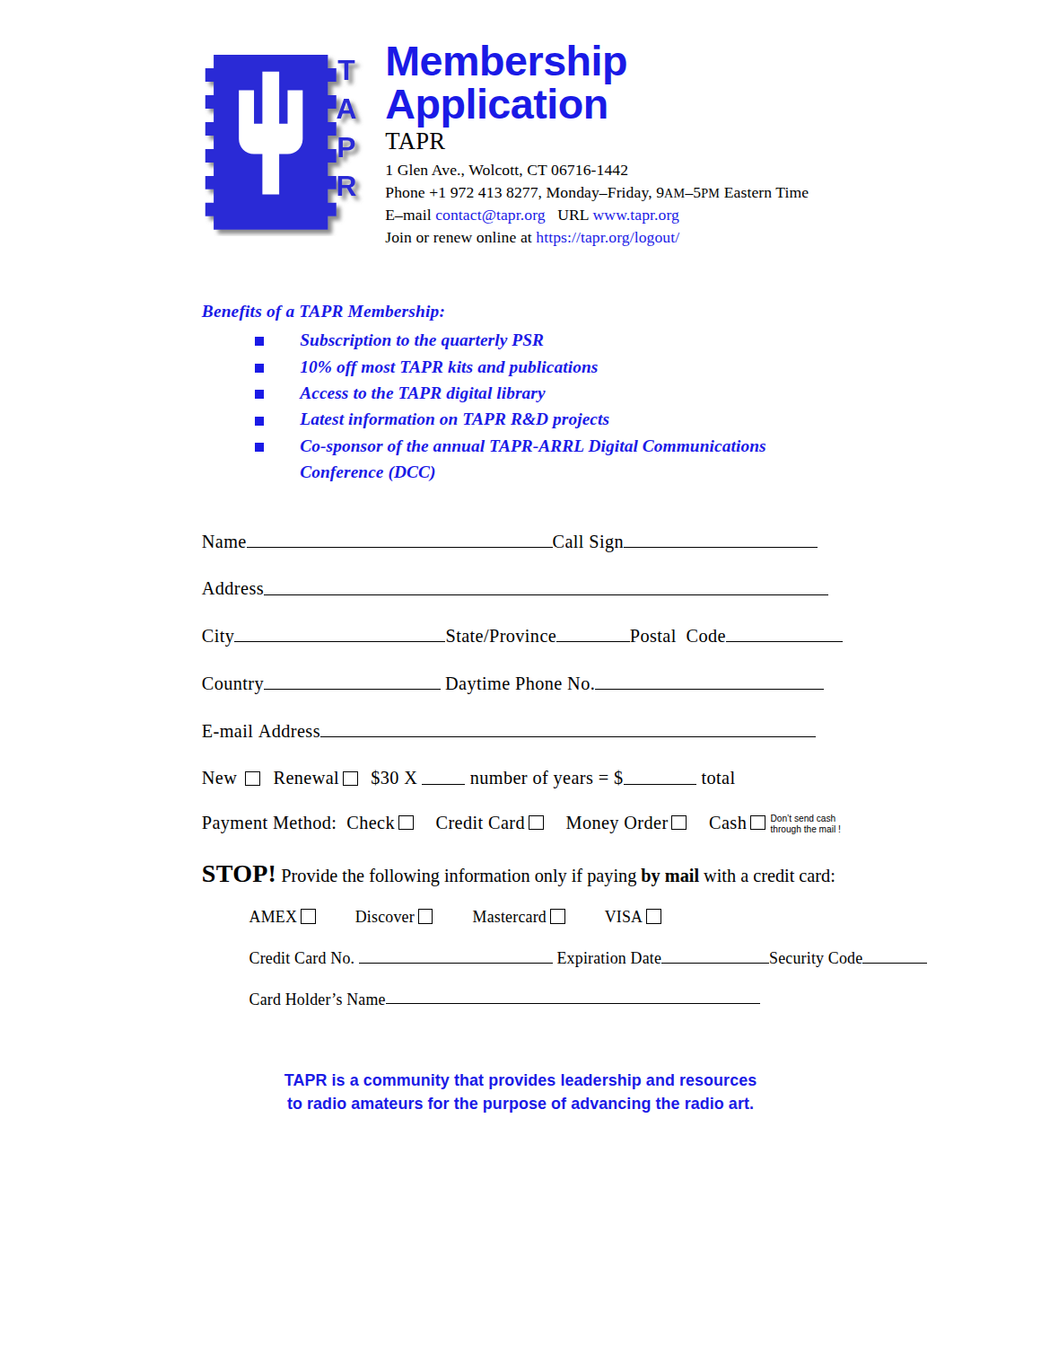T A P R
Membership Application
TAPR
1 Glen Ave., Wolcott, CT 06716-1442
Phone +1 972 413 8277, Monday–Friday, 9AM–5PM Eastern Time
E–mail contact@tapr.org URL www.tapr.org
Join or renew online at https://tapr.org/logout/
Benefits of a TAPR Membership:
Subscription to the quarterly PSR
10% off most TAPR kits and publications
Access to the TAPR digital library
Latest information on TAPR R&D projects
Co-sponsor of the annual TAPR-ARRL Digital Communications Conference (DCC)
Name Call Sign
Address
City State/Province Postal Code
Country Daytime Phone No.
E-mail Address
New Renewal $30 X number of years = $ total
Payment Method: Check Credit Card Money Order Cash Don’t send cash through the mail !
STOP! Provide the following information only if paying by mail with a credit card:
AMEX Discover Mastercard VISA
Credit Card No. Expiration Date Security Code
Card Holder’s Name
TAPR is a community that provides leadership and resources
to radio amateurs for the purpose of advancing the radio art.